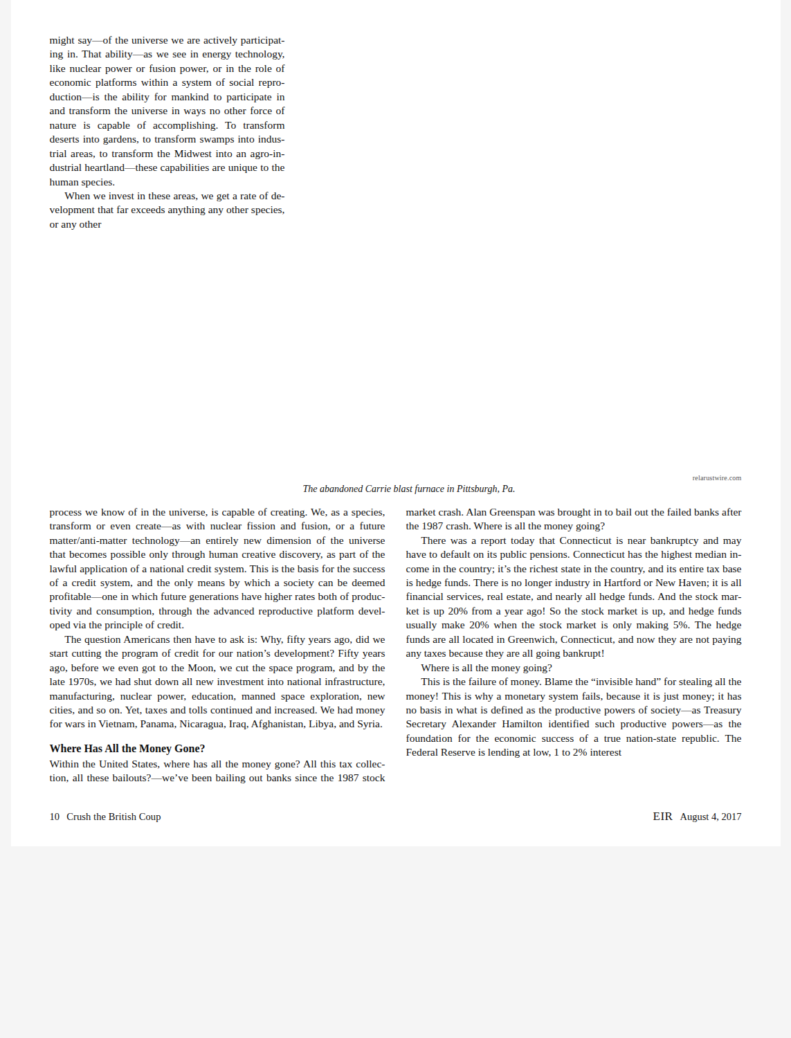might say—of the universe we are actively participating in. That ability—as we see in energy technology, like nuclear power or fusion power, or in the role of economic platforms within a system of social reproduction—is the ability for mankind to participate in and transform the universe in ways no other force of nature is capable of accomplishing. To transform deserts into gardens, to transform swamps into industrial areas, to transform the Midwest into an agro-industrial heartland—these capabilities are unique to the human species.
When we invest in these areas, we get a rate of development that far exceeds anything any other species, or any other
relarustwire.com
The abandoned Carrie blast furnace in Pittsburgh, Pa.
process we know of in the universe, is capable of creating. We, as a species, transform or even create—as with nuclear fission and fusion, or a future matter/anti-matter technology—an entirely new dimension of the universe that becomes possible only through human creative discovery, as part of the lawful application of a national credit system. This is the basis for the success of a credit system, and the only means by which a society can be deemed profitable—one in which future generations have higher rates both of productivity and consumption, through the advanced reproductive platform developed via the principle of credit.
The question Americans then have to ask is: Why, fifty years ago, did we start cutting the program of credit for our nation’s development? Fifty years ago, before we even got to the Moon, we cut the space program, and by the late 1970s, we had shut down all new investment into national infrastructure, manufacturing, nuclear power, education, manned space exploration, new cities, and so on. Yet, taxes and tolls continued and increased. We had money for wars in Vietnam, Panama, Nicaragua, Iraq, Afghanistan, Libya, and Syria.
Where Has All the Money Gone?
Within the United States, where has all the money gone? All this tax collection, all these bailouts?—we’ve been bailing out banks since the 1987 stock market crash. Alan Greenspan was brought in to bail out the failed banks after the 1987 crash. Where is all the money going?
There was a report today that Connecticut is near bankruptcy and may have to default on its public pensions. Connecticut has the highest median income in the country; it’s the richest state in the country, and its entire tax base is hedge funds. There is no longer industry in Hartford or New Haven; it is all financial services, real estate, and nearly all hedge funds. And the stock market is up 20% from a year ago! So the stock market is up, and hedge funds usually make 20% when the stock market is only making 5%. The hedge funds are all located in Greenwich, Connecticut, and now they are not paying any taxes because they are all going bankrupt!
Where is all the money going?
This is the failure of money. Blame the “invisible hand” for stealing all the money! This is why a monetary system fails, because it is just money; it has no basis in what is defined as the productive powers of society—as Treasury Secretary Alexander Hamilton identified such productive powers—as the foundation for the economic success of a true nation-state republic. The Federal Reserve is lending at low, 1 to 2% interest
10 Crush the British Coup
EIRAugust 4, 2017